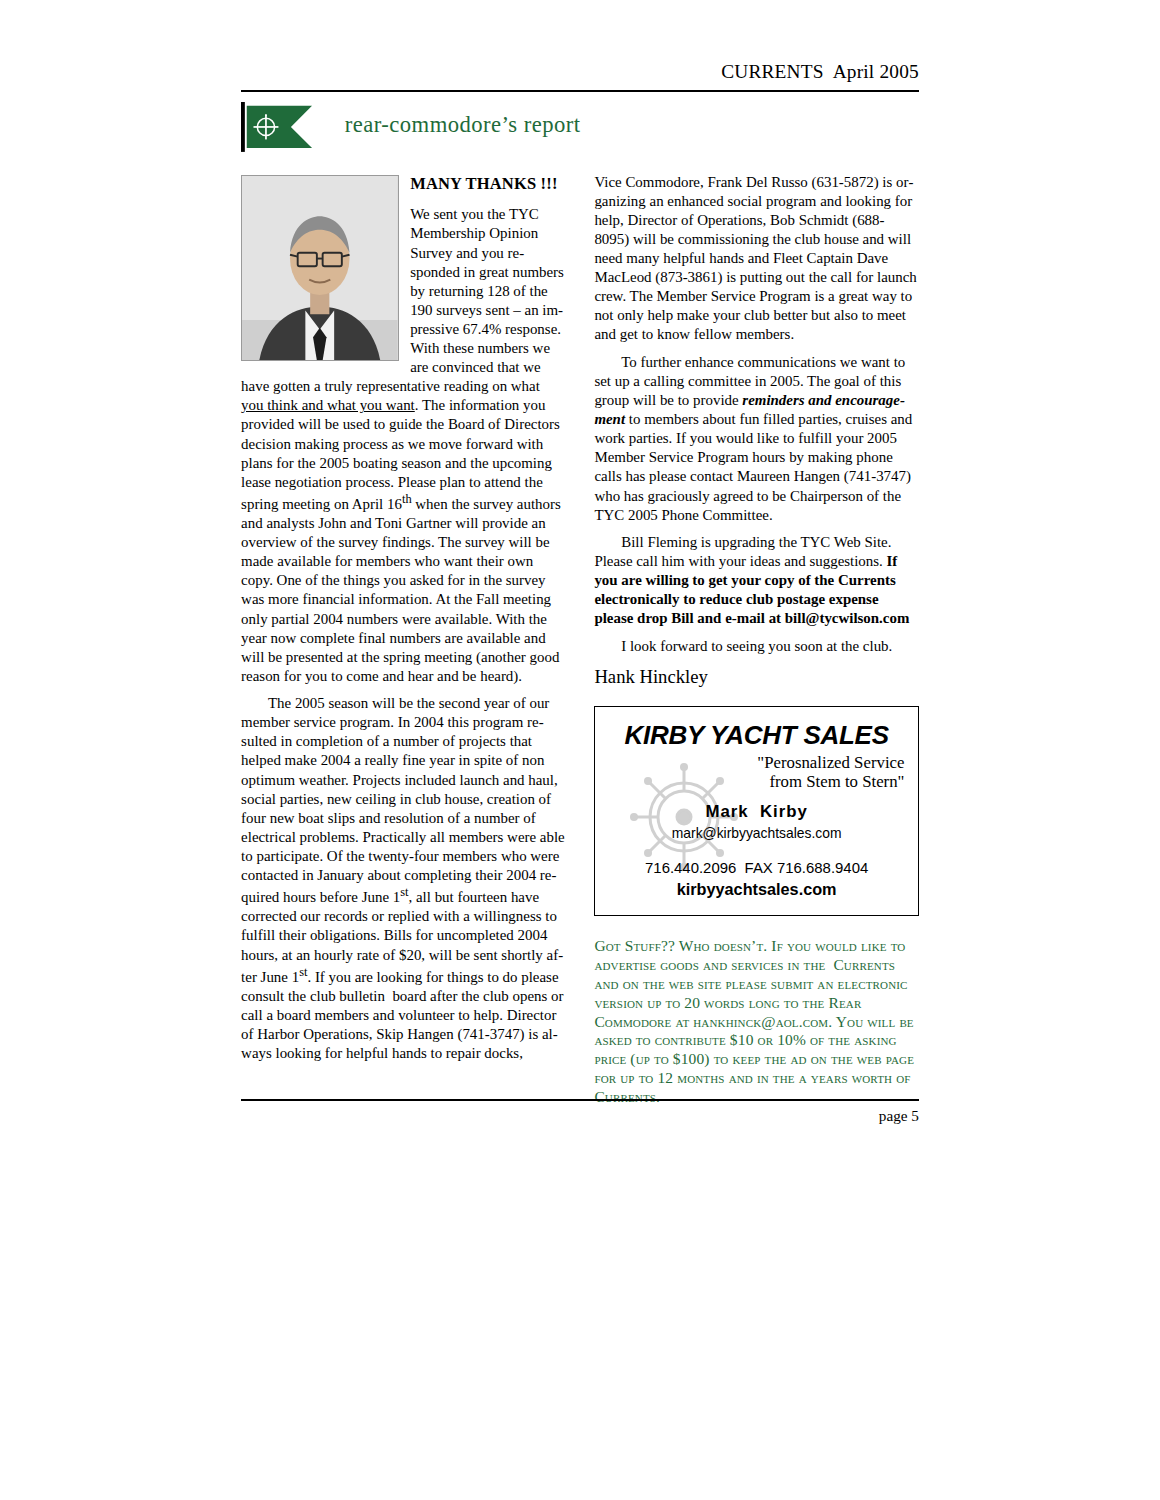CURRENTS April 2005
rear-commodore’s report
MANY THANKS !!!
We sent you the TYC Membership Opinion Survey and you responded in great numbers by returning 128 of the 190 surveys sent – an impressive 67.4% response. With these numbers we are convinced that we have gotten a truly representative reading on what you think and what you want. The information you provided will be used to guide the Board of Directors decision making process as we move forward with plans for the 2005 boating season and the upcoming lease negotiation process. Please plan to attend the spring meeting on April 16th when the survey authors and analysts John and Toni Gartner will provide an overview of the survey findings. The survey will be made available for members who want their own copy. One of the things you asked for in the survey was more financial information. At the Fall meeting only partial 2004 numbers were available. With the year now complete final numbers are available and will be presented at the spring meeting (another good reason for you to come and hear and be heard).
The 2005 season will be the second year of our member service program. In 2004 this program resulted in completion of a number of projects that helped make 2004 a really fine year in spite of non optimum weather. Projects included launch and haul, social parties, new ceiling in club house, creation of four new boat slips and resolution of a number of electrical problems. Practically all members were able to participate. Of the twenty-four members who were contacted in January about completing their 2004 required hours before June 1st, all but fourteen have corrected our records or replied with a willingness to fulfill their obligations. Bills for uncompleted 2004 hours, at an hourly rate of $20, will be sent shortly after June 1st. If you are looking for things to do please consult the club bulletin board after the club opens or call a board members and volunteer to help. Director of Harbor Operations, Skip Hangen (741-3747) is always looking for helpful hands to repair docks,
Vice Commodore, Frank Del Russo (631-5872) is organizing an enhanced social program and looking for help, Director of Operations, Bob Schmidt (688-8095) will be commissioning the club house and will need many helpful hands and Fleet Captain Dave MacLeod (873-3861) is putting out the call for launch crew. The Member Service Program is a great way to not only help make your club better but also to meet and get to know fellow members.
To further enhance communications we want to set up a calling committee in 2005. The goal of this group will be to provide reminders and encouragement to members about fun filled parties, cruises and work parties. If you would like to fulfill your 2005 Member Service Program hours by making phone calls has please contact Maureen Hangen (741-3747) who has graciously agreed to be Chairperson of the TYC 2005 Phone Committee.
Bill Fleming is upgrading the TYC Web Site. Please call him with your ideas and suggestions. If you are willing to get your copy of the Currents electronically to reduce club postage expense please drop Bill and e-mail at bill@tycwilson.com
I look forward to seeing you soon at the club.
Hank Hinckley
KIRBY YACHT SALES
"Perosnalized Service
from Stem to Stern"
Mark Kirby
mark@kirbyyachtsales.com
716.440.2096 FAX 716.688.9404
kirbyyachtsales.com
Got Stuff?? Who doesn’t. If you would like to advertise goods and services in the Currents and on the web site please submit an electronic version up to 20 words long to the Rear Commodore at hankhinck@aol.com. You will be asked to contribute $10 or 10% of the asking price (up to $100) to keep the ad on the web page for up to 12 months and in the a years worth of Currents.
page 5